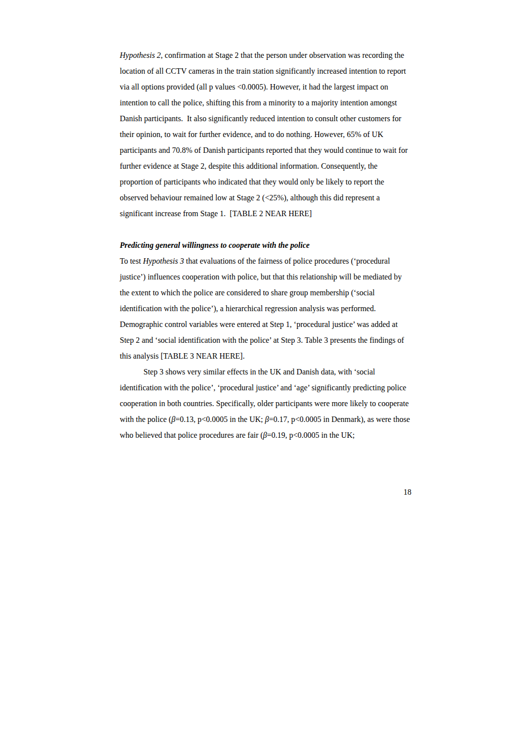Hypothesis 2, confirmation at Stage 2 that the person under observation was recording the location of all CCTV cameras in the train station significantly increased intention to report via all options provided (all p values <0.0005). However, it had the largest impact on intention to call the police, shifting this from a minority to a majority intention amongst Danish participants. It also significantly reduced intention to consult other customers for their opinion, to wait for further evidence, and to do nothing. However, 65% of UK participants and 70.8% of Danish participants reported that they would continue to wait for further evidence at Stage 2, despite this additional information. Consequently, the proportion of participants who indicated that they would only be likely to report the observed behaviour remained low at Stage 2 (<25%), although this did represent a significant increase from Stage 1. [TABLE 2 NEAR HERE]
Predicting general willingness to cooperate with the police
To test Hypothesis 3 that evaluations of the fairness of police procedures (‘procedural justice’) influences cooperation with police, but that this relationship will be mediated by the extent to which the police are considered to share group membership (‘social identification with the police’), a hierarchical regression analysis was performed. Demographic control variables were entered at Step 1, ‘procedural justice’ was added at Step 2 and ‘social identification with the police’ at Step 3. Table 3 presents the findings of this analysis [TABLE 3 NEAR HERE].
Step 3 shows very similar effects in the UK and Danish data, with ‘social identification with the police’, ‘procedural justice’ and ‘age’ significantly predicting police cooperation in both countries. Specifically, older participants were more likely to cooperate with the police (β=0.13, p<0.0005 in the UK; β=0.17, p<0.0005 in Denmark), as were those who believed that police procedures are fair (β=0.19, p<0.0005 in the UK;
18